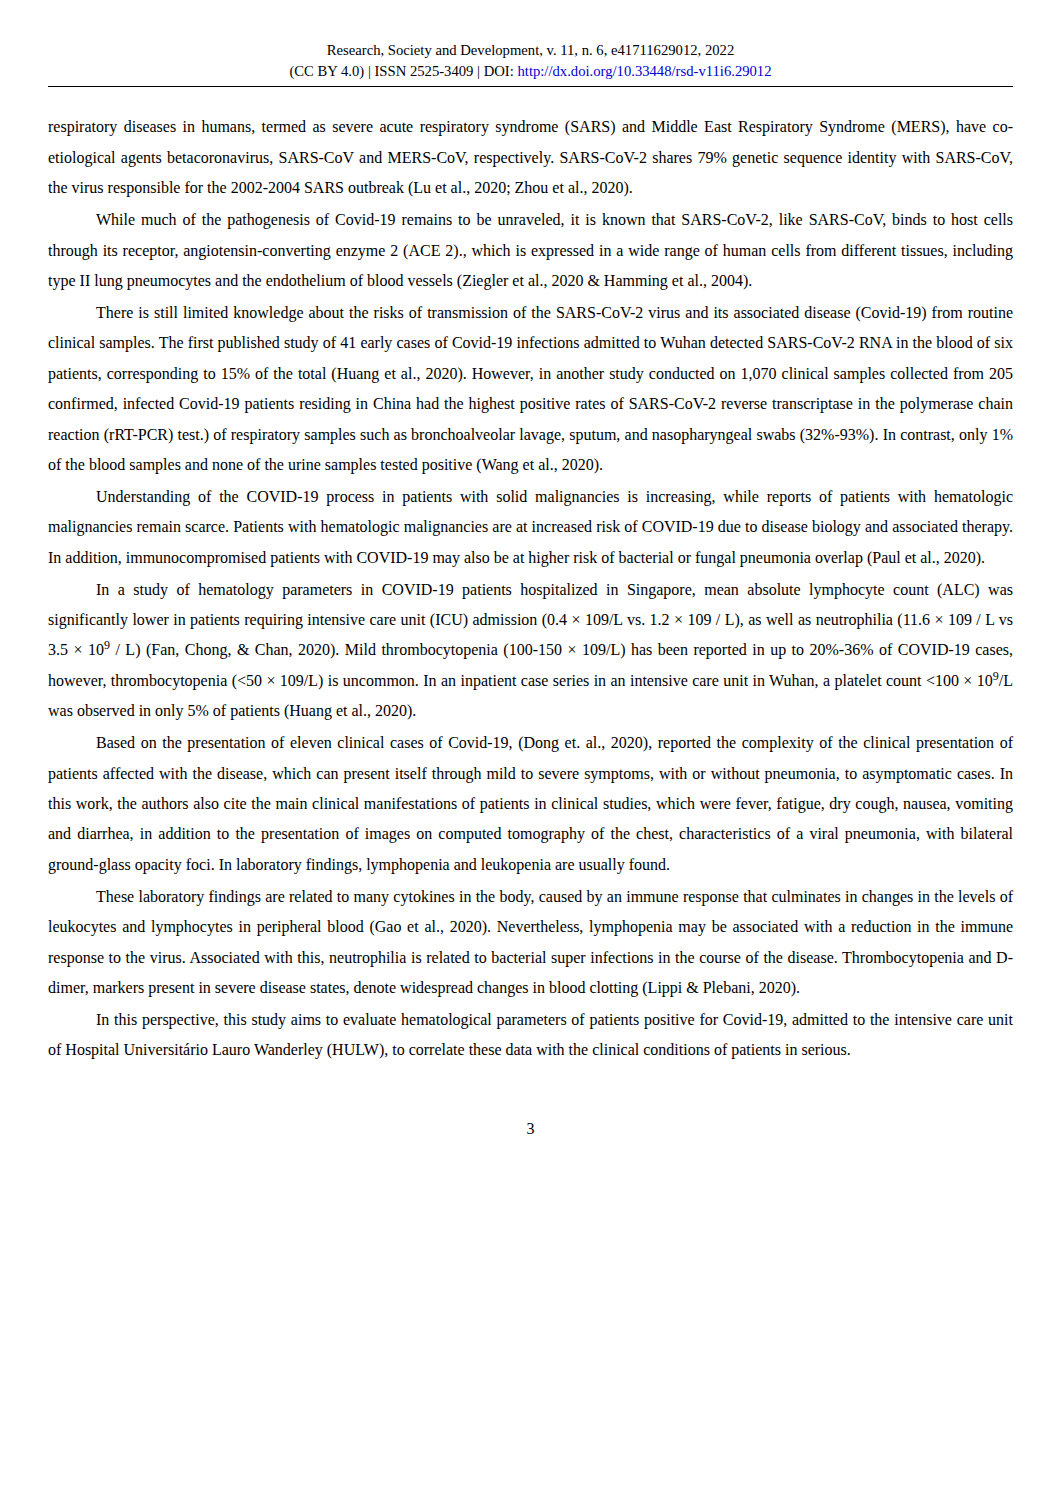Research, Society and Development, v. 11, n. 6, e41711629012, 2022 (CC BY 4.0) | ISSN 2525-3409 | DOI: http://dx.doi.org/10.33448/rsd-v11i6.29012
respiratory diseases in humans, termed as severe acute respiratory syndrome (SARS) and Middle East Respiratory Syndrome (MERS), have co-etiological agents betacoronavirus, SARS-CoV and MERS-CoV, respectively. SARS-CoV-2 shares 79% genetic sequence identity with SARS-CoV, the virus responsible for the 2002-2004 SARS outbreak (Lu et al., 2020; Zhou et al., 2020).
While much of the pathogenesis of Covid-19 remains to be unraveled, it is known that SARS-CoV-2, like SARS-CoV, binds to host cells through its receptor, angiotensin-converting enzyme 2 (ACE 2)., which is expressed in a wide range of human cells from different tissues, including type II lung pneumocytes and the endothelium of blood vessels (Ziegler et al., 2020 & Hamming et al., 2004).
There is still limited knowledge about the risks of transmission of the SARS-CoV-2 virus and its associated disease (Covid-19) from routine clinical samples. The first published study of 41 early cases of Covid-19 infections admitted to Wuhan detected SARS-CoV-2 RNA in the blood of six patients, corresponding to 15% of the total (Huang et al., 2020). However, in another study conducted on 1,070 clinical samples collected from 205 confirmed, infected Covid-19 patients residing in China had the highest positive rates of SARS-CoV-2 reverse transcriptase in the polymerase chain reaction (rRT-PCR) test.) of respiratory samples such as bronchoalveolar lavage, sputum, and nasopharyngeal swabs (32%-93%). In contrast, only 1% of the blood samples and none of the urine samples tested positive (Wang et al., 2020).
Understanding of the COVID-19 process in patients with solid malignancies is increasing, while reports of patients with hematologic malignancies remain scarce. Patients with hematologic malignancies are at increased risk of COVID-19 due to disease biology and associated therapy. In addition, immunocompromised patients with COVID-19 may also be at higher risk of bacterial or fungal pneumonia overlap (Paul et al., 2020).
In a study of hematology parameters in COVID-19 patients hospitalized in Singapore, mean absolute lymphocyte count (ALC) was significantly lower in patients requiring intensive care unit (ICU) admission (0.4 × 109/L vs. 1.2 × 109 / L), as well as neutrophilia (11.6 × 109 / L vs 3.5 × 109 / L) (Fan, Chong, & Chan, 2020). Mild thrombocytopenia (100-150 × 109/L) has been reported in up to 20%-36% of COVID-19 cases, however, thrombocytopenia (<50 × 109/L) is uncommon. In an inpatient case series in an intensive care unit in Wuhan, a platelet count <100 × 109/L was observed in only 5% of patients (Huang et al., 2020).
Based on the presentation of eleven clinical cases of Covid-19, (Dong et. al., 2020), reported the complexity of the clinical presentation of patients affected with the disease, which can present itself through mild to severe symptoms, with or without pneumonia, to asymptomatic cases. In this work, the authors also cite the main clinical manifestations of patients in clinical studies, which were fever, fatigue, dry cough, nausea, vomiting and diarrhea, in addition to the presentation of images on computed tomography of the chest, characteristics of a viral pneumonia, with bilateral ground-glass opacity foci. In laboratory findings, lymphopenia and leukopenia are usually found.
These laboratory findings are related to many cytokines in the body, caused by an immune response that culminates in changes in the levels of leukocytes and lymphocytes in peripheral blood (Gao et al., 2020). Nevertheless, lymphopenia may be associated with a reduction in the immune response to the virus. Associated with this, neutrophilia is related to bacterial super infections in the course of the disease. Thrombocytopenia and D-dimer, markers present in severe disease states, denote widespread changes in blood clotting (Lippi & Plebani, 2020).
In this perspective, this study aims to evaluate hematological parameters of patients positive for Covid-19, admitted to the intensive care unit of Hospital Universitário Lauro Wanderley (HULW), to correlate these data with the clinical conditions of patients in serious.
3